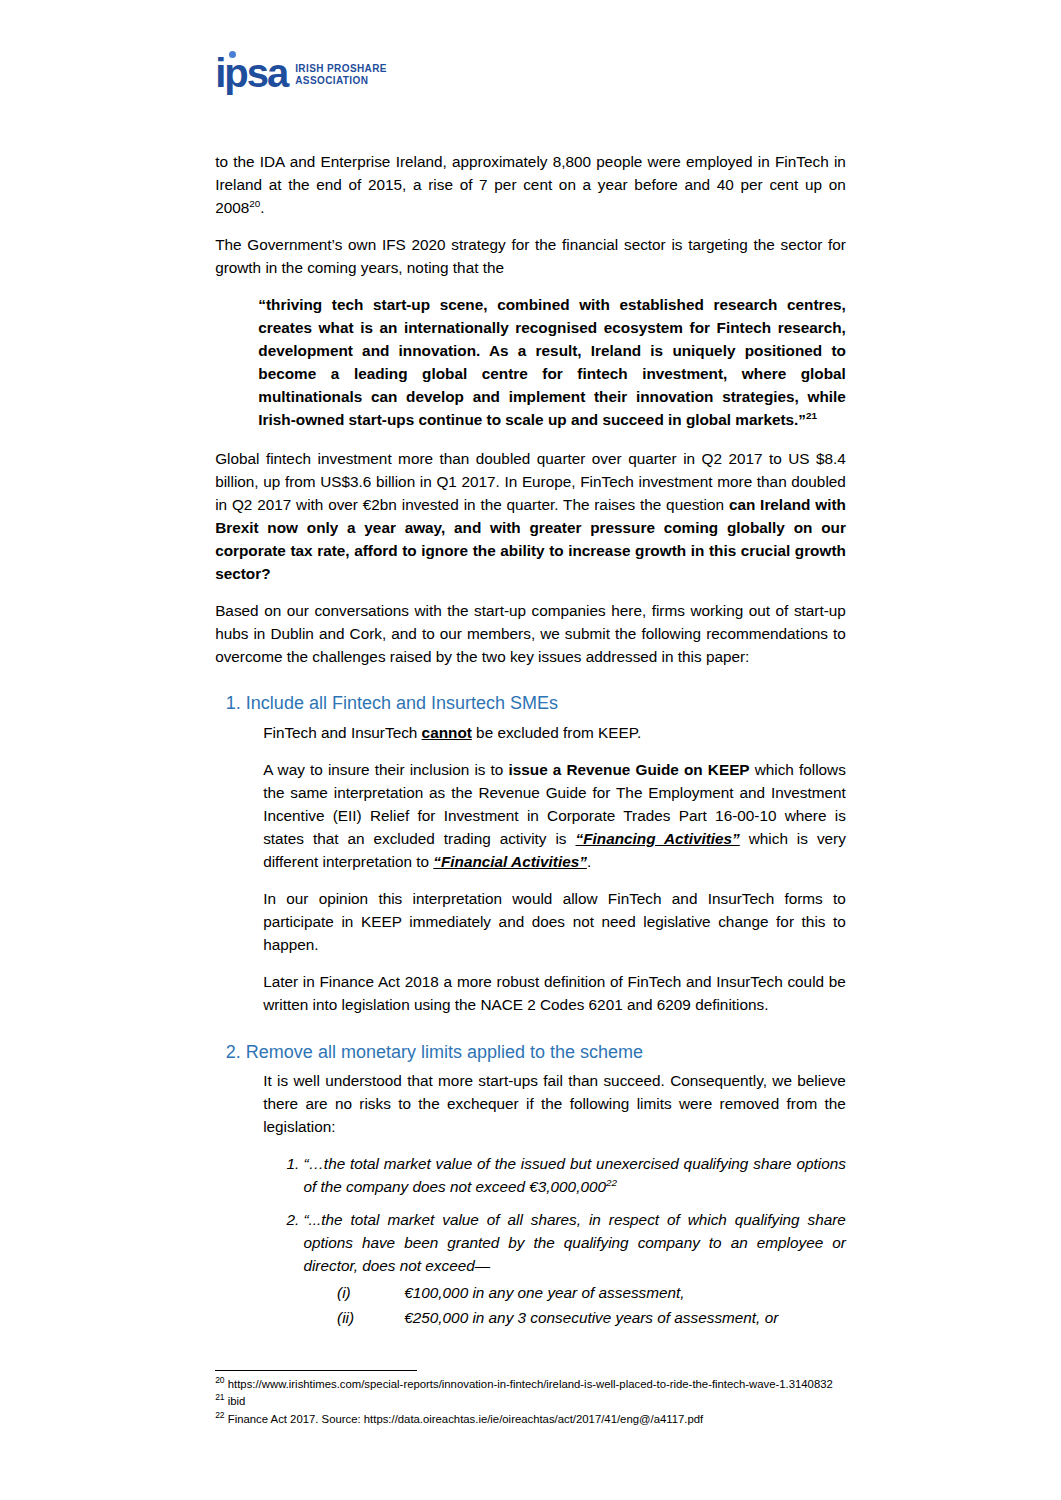12
ipsa
Irish Proshare
Association
to the IDA and Enterprise Ireland, approximately 8,800 people were employed in FinTech in Ireland at the end of 2015, a rise of 7 per cent on a year before and 40 per cent up on 200820.
The Government’s own IFS 2020 strategy for the financial sector is targeting the sector for growth in the coming years, noting that the
“thriving tech start-up scene, combined with established research centres, creates what is an internationally recognised ecosystem for Fintech research, development and innovation. As a result, Ireland is uniquely positioned to become a leading global centre for fintech investment, where global multinationals can develop and implement their innovation strategies, while Irish-owned start-ups continue to scale up and succeed in global markets.”21
Global fintech investment more than doubled quarter over quarter in Q2 2017 to US $8.4 billion, up from US$3.6 billion in Q1 2017. In Europe, FinTech investment more than doubled in Q2 2017 with over €2bn invested in the quarter. The raises the question can Ireland with Brexit now only a year away, and with greater pressure coming globally on our corporate tax rate, afford to ignore the ability to increase growth in this crucial growth sector?
Based on our conversations with the start-up companies here, firms working out of start-up hubs in Dublin and Cork, and to our members, we submit the following recommendations to overcome the challenges raised by the two key issues addressed in this paper:
Include all Fintech and Insurtech SMEs
FinTech and InsurTech cannot be excluded from KEEP.
A way to insure their inclusion is to issue a Revenue Guide on KEEP which follows the same interpretation as the Revenue Guide for The Employment and Investment Incentive (EII) Relief for Investment in Corporate Trades Part 16-00-10 where is states that an excluded trading activity is “Financing Activities” which is very different interpretation to “Financial Activities”.
In our opinion this interpretation would allow FinTech and InsurTech forms to participate in KEEP immediately and does not need legislative change for this to happen.
Later in Finance Act 2018 a more robust definition of FinTech and InsurTech could be written into legislation using the NACE 2 Codes 6201 and 6209 definitions.
Remove all monetary limits applied to the scheme
It is well understood that more start-ups fail than succeed. Consequently, we believe there are no risks to the exchequer if the following limits were removed from the legislation:
“…the total market value of the issued but unexercised qualifying share options of the company does not exceed €3,000,00022
“...the total market value of all shares, in respect of which qualifying share options have been granted by the qualifying company to an employee or director, does not exceed—
(i)€100,000 in any one year of assessment,
(ii)€250,000 in any 3 consecutive years of assessment, or
20 https://www.irishtimes.com/special-reports/innovation-in-fintech/ireland-is-well-placed-to-ride-the-fintech-wave-1.3140832
21 ibid
22 Finance Act 2017. Source: https://data.oireachtas.ie/ie/oireachtas/act/2017/41/eng@/a4117.pdf